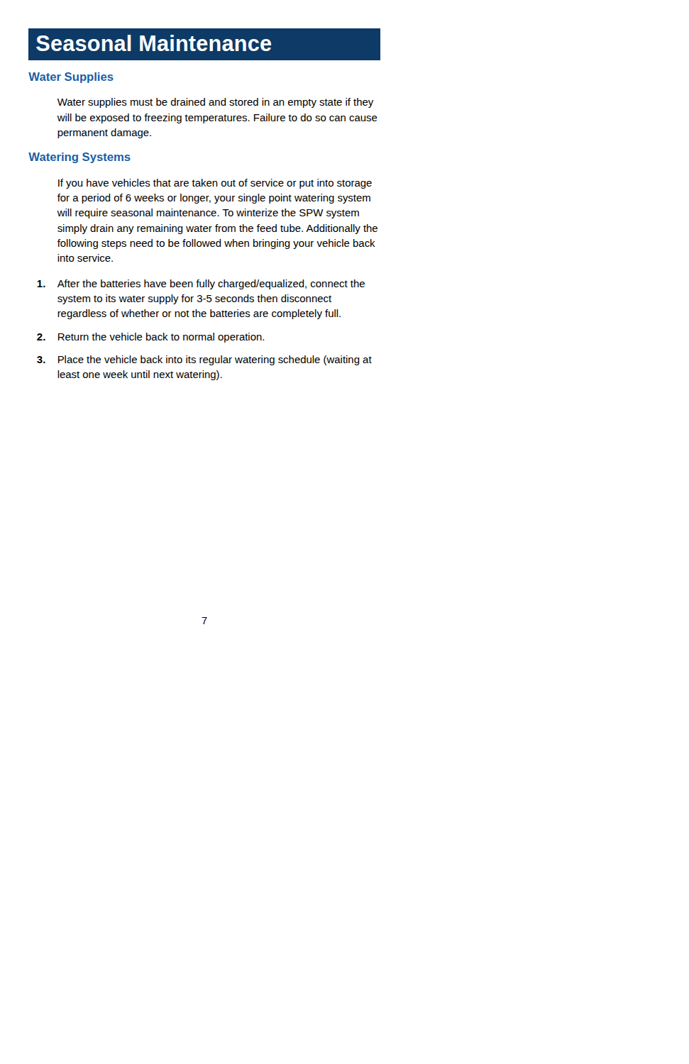Seasonal Maintenance
Water Supplies
Water supplies must be drained and stored in an empty state if they will be exposed to freezing temperatures. Failure to do so can cause permanent damage.
Watering Systems
If you have vehicles that are taken out of service or put into storage for a period of 6 weeks or longer, your single point watering system will require seasonal maintenance. To winterize the SPW system simply drain any remaining water from the feed tube. Additionally the following steps need to be followed when bringing your vehicle back into service.
After the batteries have been fully charged/equalized, connect the system to its water supply for 3-5 seconds then disconnect regardless of whether or not the batteries are completely full.
Return the vehicle back to normal operation.
Place the vehicle back into its regular watering schedule (waiting at least one week until next watering).
7